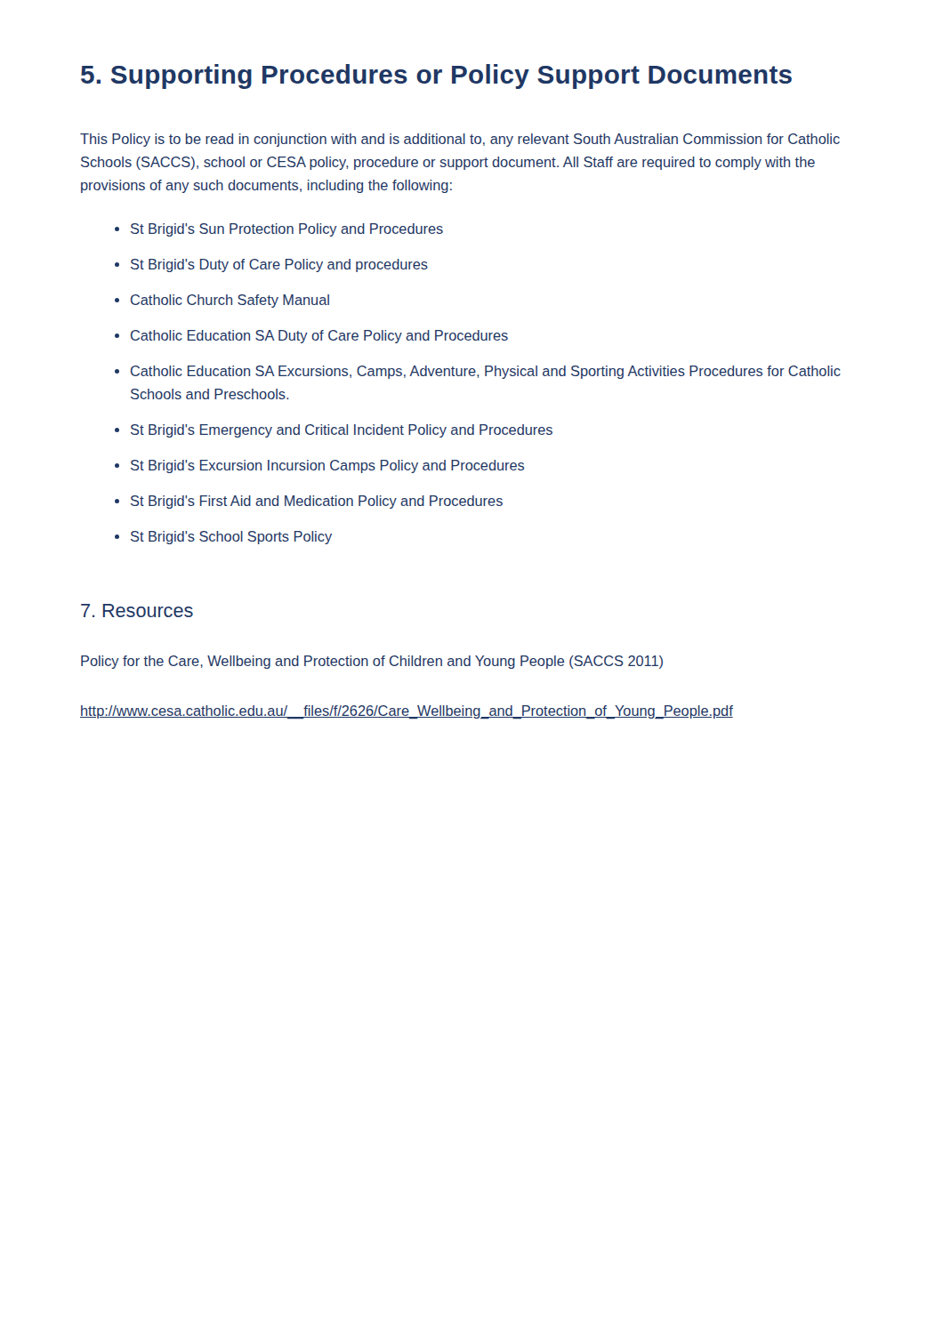5. Supporting Procedures or Policy Support Documents
This Policy is to be read in conjunction with and is additional to, any relevant South Australian Commission for Catholic Schools (SACCS), school or CESA policy, procedure or support document. All Staff are required to comply with the provisions of any such documents, including the following:
St Brigid's Sun Protection Policy and Procedures
St Brigid's Duty of Care Policy and procedures
Catholic Church Safety Manual
Catholic Education SA Duty of Care Policy and Procedures
Catholic Education SA Excursions, Camps, Adventure, Physical and Sporting Activities Procedures for Catholic Schools and Preschools.
St Brigid's Emergency and Critical Incident Policy and Procedures
St Brigid's Excursion Incursion Camps Policy and Procedures
St Brigid's First Aid and Medication Policy and Procedures
St Brigid's School Sports Policy
7. Resources
Policy for the Care, Wellbeing and Protection of Children and Young People (SACCS 2011)
http://www.cesa.catholic.edu.au/__files/f/2626/Care_Wellbeing_and_Protection_of_Young_People.pdf